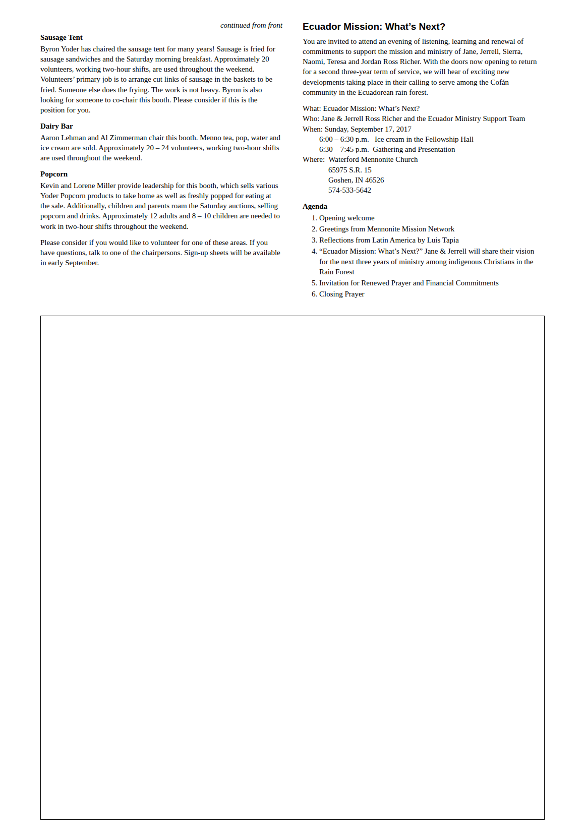continued from front
Sausage Tent
Byron Yoder has chaired the sausage tent for many years! Sausage is fried for sausage sandwiches and the Saturday morning breakfast. Approximately 20 volunteers, working two-hour shifts, are used throughout the weekend. Volunteers’ primary job is to arrange cut links of sausage in the baskets to be fried. Someone else does the frying. The work is not heavy. Byron is also looking for someone to co-chair this booth. Please consider if this is the position for you.
Dairy Bar
Aaron Lehman and Al Zimmerman chair this booth. Menno tea, pop, water and ice cream are sold. Approximately 20 – 24 volunteers, working two-hour shifts are used throughout the weekend.
Popcorn
Kevin and Lorene Miller provide leadership for this booth, which sells various Yoder Popcorn products to take home as well as freshly popped for eating at the sale. Additionally, children and parents roam the Saturday auctions, selling popcorn and drinks. Approximately 12 adults and 8 – 10 children are needed to work in two-hour shifts throughout the weekend.
Please consider if you would like to volunteer for one of these areas. If you have questions, talk to one of the chairpersons. Sign-up sheets will be available in early September.
Ecuador Mission: What’s Next?
You are invited to attend an evening of listening, learning and renewal of commitments to support the mission and ministry of Jane, Jerrell, Sierra, Naomi, Teresa and Jordan Ross Richer. With the doors now opening to return for a second three-year term of service, we will hear of exciting new developments taking place in their calling to serve among the Cofán community in the Ecuadorean rain forest.
What: Ecuador Mission: What’s Next?
Who: Jane & Jerrell Ross Richer and the Ecuador Ministry Support Team
When: Sunday, September 17, 2017
6:00 – 6:30 p.m. Ice cream in the Fellowship Hall
6:30 – 7:45 p.m. Gathering and Presentation
Where: Waterford Mennonite Church
65975 S.R. 15
Goshen, IN 46526
574-533-5642
Agenda
Opening welcome
Greetings from Mennonite Mission Network
Reflections from Latin America by Luis Tapia
“Ecuador Mission: What’s Next?” Jane & Jerrell will share their vision for the next three years of ministry among indigenous Christians in the Rain Forest
Invitation for Renewed Prayer and Financial Commitments
Closing Prayer